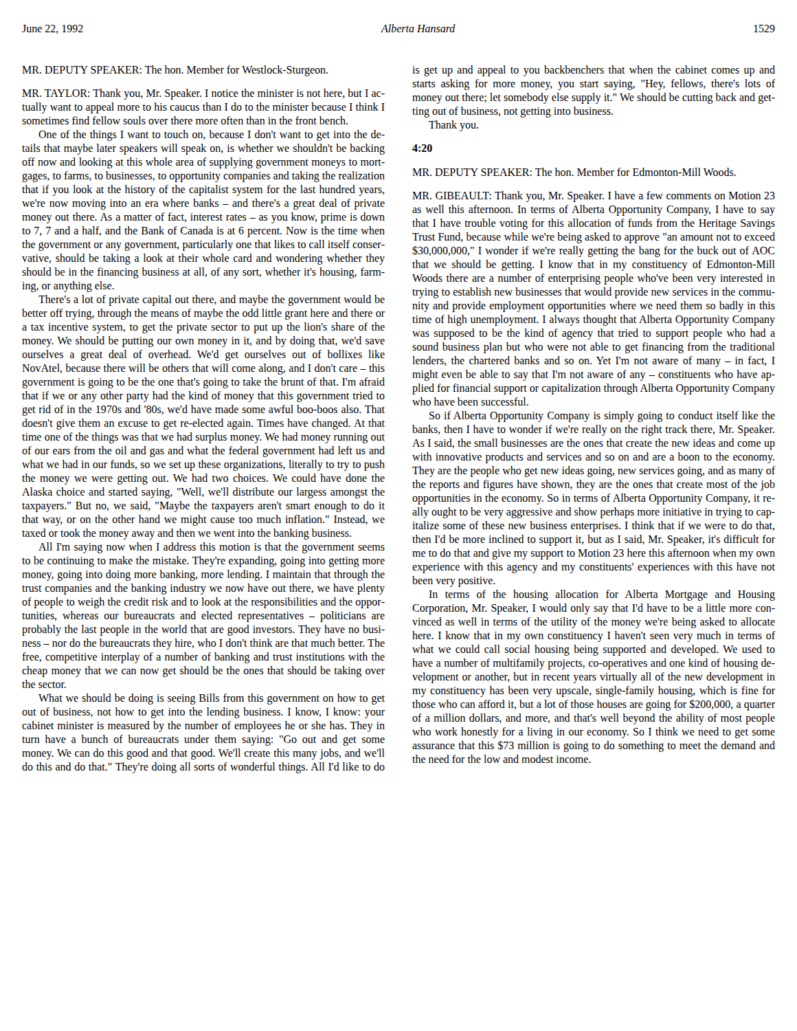June 22, 1992 Alberta Hansard 1529
MR. DEPUTY SPEAKER: The hon. Member for Westlock-Sturgeon.
MR. TAYLOR: Thank you, Mr. Speaker. I notice the minister is not here, but I actually want to appeal more to his caucus than I do to the minister because I think I sometimes find fellow souls over there more often than in the front bench.
One of the things I want to touch on, because I don't want to get into the details that maybe later speakers will speak on, is whether we shouldn't be backing off now and looking at this whole area of supplying government moneys to mortgages, to farms, to businesses, to opportunity companies and taking the realization that if you look at the history of the capitalist system for the last hundred years, we're now moving into an era where banks – and there's a great deal of private money out there. As a matter of fact, interest rates – as you know, prime is down to 7, 7 and a half, and the Bank of Canada is at 6 percent. Now is the time when the government or any government, particularly one that likes to call itself conservative, should be taking a look at their whole card and wondering whether they should be in the financing business at all, of any sort, whether it's housing, farming, or anything else.
There's a lot of private capital out there, and maybe the government would be better off trying, through the means of maybe the odd little grant here and there or a tax incentive system, to get the private sector to put up the lion's share of the money. We should be putting our own money in it, and by doing that, we'd save ourselves a great deal of overhead. We'd get ourselves out of bollixes like NovAtel, because there will be others that will come along, and I don't care – this government is going to be the one that's going to take the brunt of that. I'm afraid that if we or any other party had the kind of money that this government tried to get rid of in the 1970s and '80s, we'd have made some awful boo-boos also. That doesn't give them an excuse to get re-elected again. Times have changed. At that time one of the things was that we had surplus money. We had money running out of our ears from the oil and gas and what the federal government had left us and what we had in our funds, so we set up these organizations, literally to try to push the money we were getting out. We had two choices. We could have done the Alaska choice and started saying, "Well, we'll distribute our largess amongst the taxpayers." But no, we said, "Maybe the taxpayers aren't smart enough to do it that way, or on the other hand we might cause too much inflation." Instead, we taxed or took the money away and then we went into the banking business.
All I'm saying now when I address this motion is that the government seems to be continuing to make the mistake. They're expanding, going into getting more money, going into doing more banking, more lending. I maintain that through the trust companies and the banking industry we now have out there, we have plenty of people to weigh the credit risk and to look at the responsibilities and the opportunities, whereas our bureaucrats and elected representatives – politicians are probably the last people in the world that are good investors. They have no business – nor do the bureaucrats they hire, who I don't think are that much better. The free, competitive interplay of a number of banking and trust institutions with the cheap money that we can now get should be the ones that should be taking over the sector.
What we should be doing is seeing Bills from this government on how to get out of business, not how to get into the lending business. I know, I know: your cabinet minister is measured by the number of employees he or she has. They in turn have a bunch of bureaucrats under them saying: "Go out and get some money. We can do this good and that good. We'll create this many jobs, and we'll do this and do that." They're doing all sorts of wonderful things. All I'd like to do is get up and appeal to you backbenchers that when the cabinet comes up and starts asking for more money, you start saying, "Hey, fellows, there's lots of money out there; let somebody else supply it." We should be cutting back and getting out of business, not getting into business.
Thank you.
4:20
MR. DEPUTY SPEAKER: The hon. Member for Edmonton-Mill Woods.
MR. GIBEAULT: Thank you, Mr. Speaker. I have a few comments on Motion 23 as well this afternoon. In terms of Alberta Opportunity Company, I have to say that I have trouble voting for this allocation of funds from the Heritage Savings Trust Fund, because while we're being asked to approve "an amount not to exceed $30,000,000," I wonder if we're really getting the bang for the buck out of AOC that we should be getting. I know that in my constituency of Edmonton-Mill Woods there are a number of enterprising people who've been very interested in trying to establish new businesses that would provide new services in the community and provide employment opportunities where we need them so badly in this time of high unemployment. I always thought that Alberta Opportunity Company was supposed to be the kind of agency that tried to support people who had a sound business plan but who were not able to get financing from the traditional lenders, the chartered banks and so on. Yet I'm not aware of many – in fact, I might even be able to say that I'm not aware of any – constituents who have applied for financial support or capitalization through Alberta Opportunity Company who have been successful.
So if Alberta Opportunity Company is simply going to conduct itself like the banks, then I have to wonder if we're really on the right track there, Mr. Speaker. As I said, the small businesses are the ones that create the new ideas and come up with innovative products and services and so on and are a boon to the economy. They are the people who get new ideas going, new services going, and as many of the reports and figures have shown, they are the ones that create most of the job opportunities in the economy. So in terms of Alberta Opportunity Company, it really ought to be very aggressive and show perhaps more initiative in trying to capitalize some of these new business enterprises. I think that if we were to do that, then I'd be more inclined to support it, but as I said, Mr. Speaker, it's difficult for me to do that and give my support to Motion 23 here this afternoon when my own experience with this agency and my constituents' experiences with this have not been very positive.
In terms of the housing allocation for Alberta Mortgage and Housing Corporation, Mr. Speaker, I would only say that I'd have to be a little more convinced as well in terms of the utility of the money we're being asked to allocate here. I know that in my own constituency I haven't seen very much in terms of what we could call social housing being supported and developed. We used to have a number of multifamily projects, co-operatives and one kind of housing development or another, but in recent years virtually all of the new development in my constituency has been very upscale, single-family housing, which is fine for those who can afford it, but a lot of those houses are going for $200,000, a quarter of a million dollars, and more, and that's well beyond the ability of most people who work honestly for a living in our economy. So I think we need to get some assurance that this $73 million is going to do something to meet the demand and the need for the low and modest income.